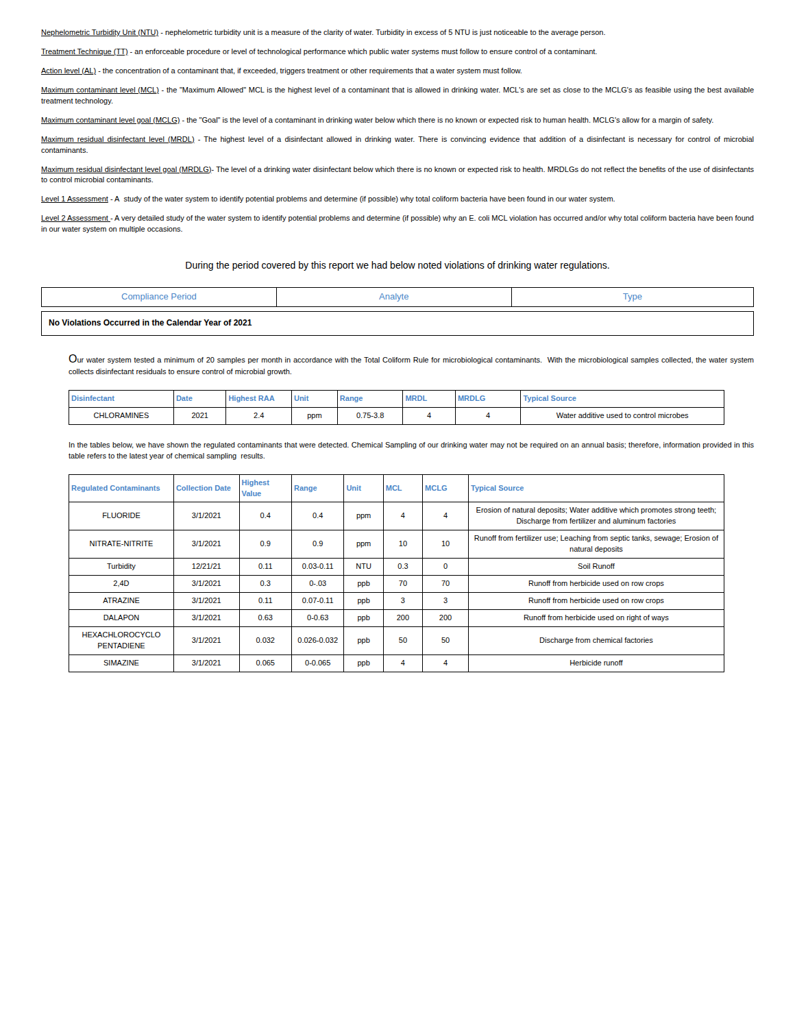Nephelometric Turbidity Unit (NTU) - nephelometric turbidity unit is a measure of the clarity of water. Turbidity in excess of 5 NTU is just noticeable to the average person.
Treatment Technique (TT) - an enforceable procedure or level of technological performance which public water systems must follow to ensure control of a contaminant.
Action level (AL) - the concentration of a contaminant that, if exceeded, triggers treatment or other requirements that a water system must follow.
Maximum contaminant level (MCL) - the "Maximum Allowed" MCL is the highest level of a contaminant that is allowed in drinking water. MCL's are set as close to the MCLG's as feasible using the best available treatment technology.
Maximum contaminant level goal (MCLG) - the "Goal" is the level of a contaminant in drinking water below which there is no known or expected risk to human health. MCLG's allow for a margin of safety.
Maximum residual disinfectant level (MRDL) - The highest level of a disinfectant allowed in drinking water. There is convincing evidence that addition of a disinfectant is necessary for control of microbial contaminants.
Maximum residual disinfectant level goal (MRDLG)- The level of a drinking water disinfectant below which there is no known or expected risk to health. MRDLGs do not reflect the benefits of the use of disinfectants to control microbial contaminants.
Level 1 Assessment - A study of the water system to identify potential problems and determine (if possible) why total coliform bacteria have been found in our water system.
Level 2 Assessment - A very detailed study of the water system to identify potential problems and determine (if possible) why an E. coli MCL violation has occurred and/or why total coliform bacteria have been found in our water system on multiple occasions.
During the period covered by this report we had below noted violations of drinking water regulations.
| Compliance Period | Analyte | Type |
| --- | --- | --- |
| No Violations Occurred in the Calendar Year of 2021 |
Our water system tested a minimum of 20 samples per month in accordance with the Total Coliform Rule for microbiological contaminants. With the microbiological samples collected, the water system collects disinfectant residuals to ensure control of microbial growth.
| Disinfectant | Date | Highest RAA | Unit | Range | MRDL | MRDLG | Typical Source |
| --- | --- | --- | --- | --- | --- | --- | --- |
| CHLORAMINES | 2021 | 2.4 | ppm | 0.75-3.8 | 4 | 4 | Water additive used to control microbes |
In the tables below, we have shown the regulated contaminants that were detected. Chemical Sampling of our drinking water may not be required on an annual basis; therefore, information provided in this table refers to the latest year of chemical sampling results.
| Regulated Contaminants | Collection Date | Highest Value | Range | Unit | MCL | MCLG | Typical Source |
| --- | --- | --- | --- | --- | --- | --- | --- |
| FLUORIDE | 3/1/2021 | 0.4 | 0.4 | ppm | 4 | 4 | Erosion of natural deposits; Water additive which promotes strong teeth; Discharge from fertilizer and aluminum factories |
| NITRATE-NITRITE | 3/1/2021 | 0.9 | 0.9 | ppm | 10 | 10 | Runoff from fertilizer use; Leaching from septic tanks, sewage; Erosion of natural deposits |
| Turbidity | 12/21/21 | 0.11 | 0.03-0.11 | NTU | 0.3 | 0 | Soil Runoff |
| 2,4D | 3/1/2021 | 0.3 | 0-.03 | ppb | 70 | 70 | Runoff from herbicide used on row crops |
| ATRAZINE | 3/1/2021 | 0.11 | 0.07-0.11 | ppb | 3 | 3 | Runoff from herbicide used on row crops |
| DALAPON | 3/1/2021 | 0.63 | 0-0.63 | ppb | 200 | 200 | Runoff from herbicide used on right of ways |
| HEXACHLOROCYCLO PENTADIENE | 3/1/2021 | 0.032 | 0.026-0.032 | ppb | 50 | 50 | Discharge from chemical factories |
| SIMAZINE | 3/1/2021 | 0.065 | 0-0.065 | ppb | 4 | 4 | Herbicide runoff |